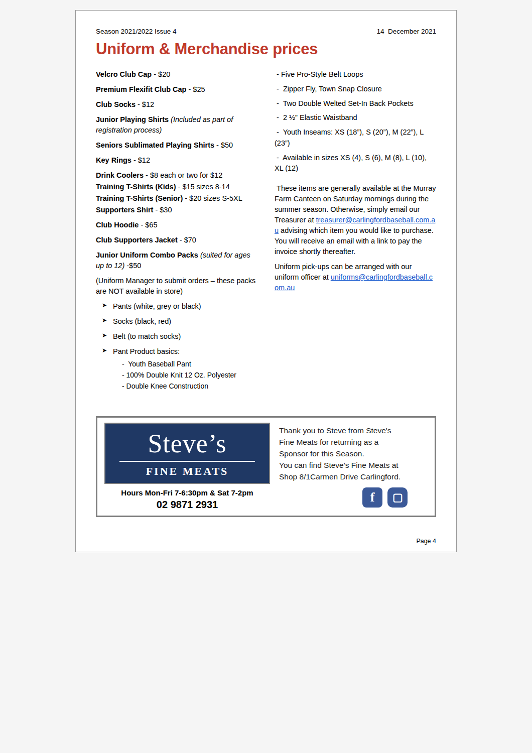Season 2021/2022 Issue 4 14 December 2021
Uniform & Merchandise prices
Velcro Club Cap - $20
Premium Flexifit Club Cap - $25
Club Socks - $12
Junior Playing Shirts (Included as part of registration process)
Seniors Sublimated Playing Shirts - $50
Key Rings - $12
Drink Coolers - $8 each or two for $12
Training T-Shirts (Kids) - $15 sizes 8-14
Training T-Shirts (Senior) - $20 sizes S-5XL
Supporters Shirt - $30
Club Hoodie - $65
Club Supporters Jacket - $70
Junior Uniform Combo Packs (suited for ages up to 12) -$50
(Uniform Manager to submit orders – these packs are NOT available in store)
Pants (white, grey or black)
Socks (black, red)
Belt (to match socks)
Pant Product basics:
- Youth Baseball Pant
- 100% Double Knit 12 Oz. Polyester
- Double Knee Construction
- Five Pro-Style Belt Loops
- Zipper Fly, Town Snap Closure
- Two Double Welted Set-In Back Pockets
- 2 ½” Elastic Waistband
- Youth Inseams: XS (18”), S (20”), M (22”), L (23”)
- Available in sizes XS (4), S (6), M (8), L (10), XL (12)
These items are generally available at the Murray Farm Canteen on Saturday mornings during the summer season. Otherwise, simply email our Treasurer at treasurer@carlingfordbaseball.com.au advising which item you would like to purchase. You will receive an email with a link to pay the invoice shortly thereafter.
Uniform pick-ups can be arranged with our uniform officer at uniforms@carlingfordbaseball.com.au
Steve’s
FINE MEATS
Hours Mon-Fri 7-6:30pm & Sat 7-2pm
02 9871 2931
Thank you to Steve from Steve's
Fine Meats for returning as a
Sponsor for this Season.
You can find Steve's Fine Meats at
Shop 8/1Carmen Drive Carlingford.
f
▢
Page 4